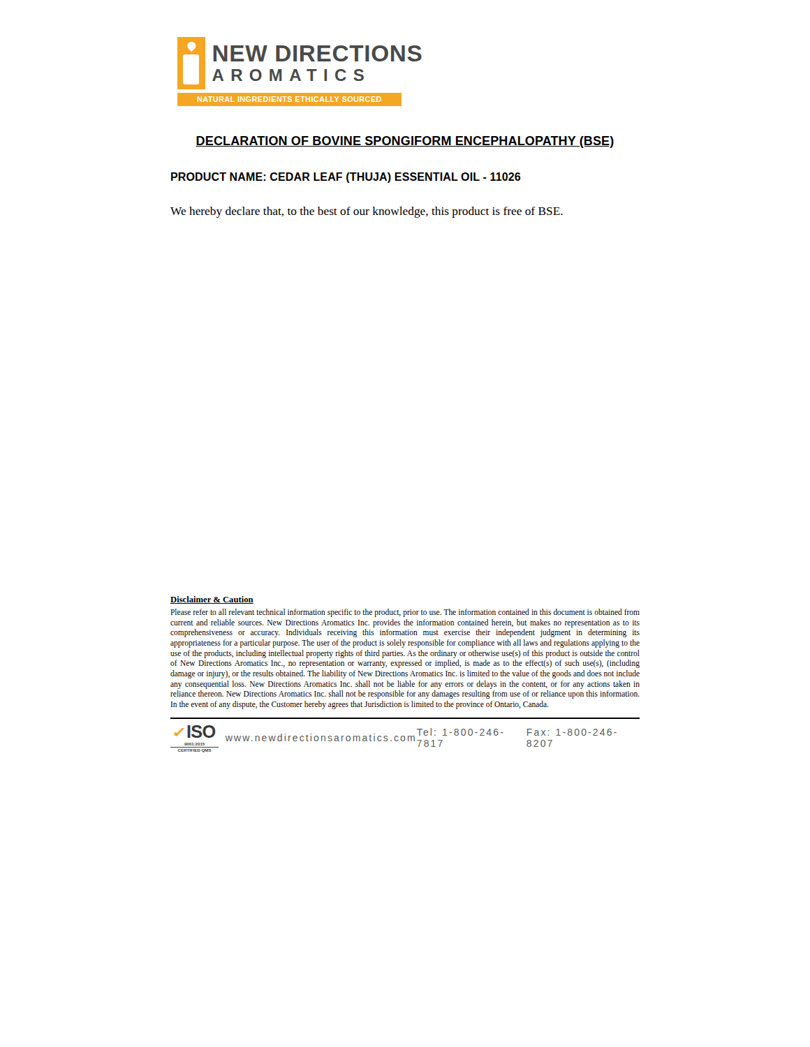NEW DIRECTIONS
AROMATICS
NATURAL INGREDIENTS ETHICALLY SOURCED
DECLARATION OF BOVINE SPONGIFORM ENCEPHALOPATHY (BSE)
PRODUCT NAME: CEDAR LEAF (THUJA) ESSENTIAL OIL - 11026
We hereby declare that, to the best of our knowledge, this product is free of BSE.
Disclaimer & Caution
Please refer to all relevant technical information specific to the product, prior to use. The information contained in this document is obtained from current and reliable sources. New Directions Aromatics Inc. provides the information contained herein, but makes no representation as to its comprehensiveness or accuracy. Individuals receiving this information must exercise their independent judgment in determining its appropriateness for a particular purpose. The user of the product is solely responsible for compliance with all laws and regulations applying to the use of the products, including intellectual property rights of third parties. As the ordinary or otherwise use(s) of this product is outside the control of New Directions Aromatics Inc., no representation or warranty, expressed or implied, is made as to the effect(s) of such use(s), (including damage or injury), or the results obtained. The liability of New Directions Aromatics Inc. is limited to the value of the goods and does not include any consequential loss. New Directions Aromatics Inc. shall not be liable for any errors or delays in the content, or for any actions taken in reliance thereon. New Directions Aromatics Inc. shall not be responsible for any damages resulting from use of or reliance upon this information. In the event of any dispute, the Customer hereby agrees that Jurisdiction is limited to the province of Ontario, Canada.
✓ISO
9001:2015
CERTIFIED QMS
www.newdirectionsaromatics.com Tel: 1-800-246-7817 Fax: 1-800-246-8207